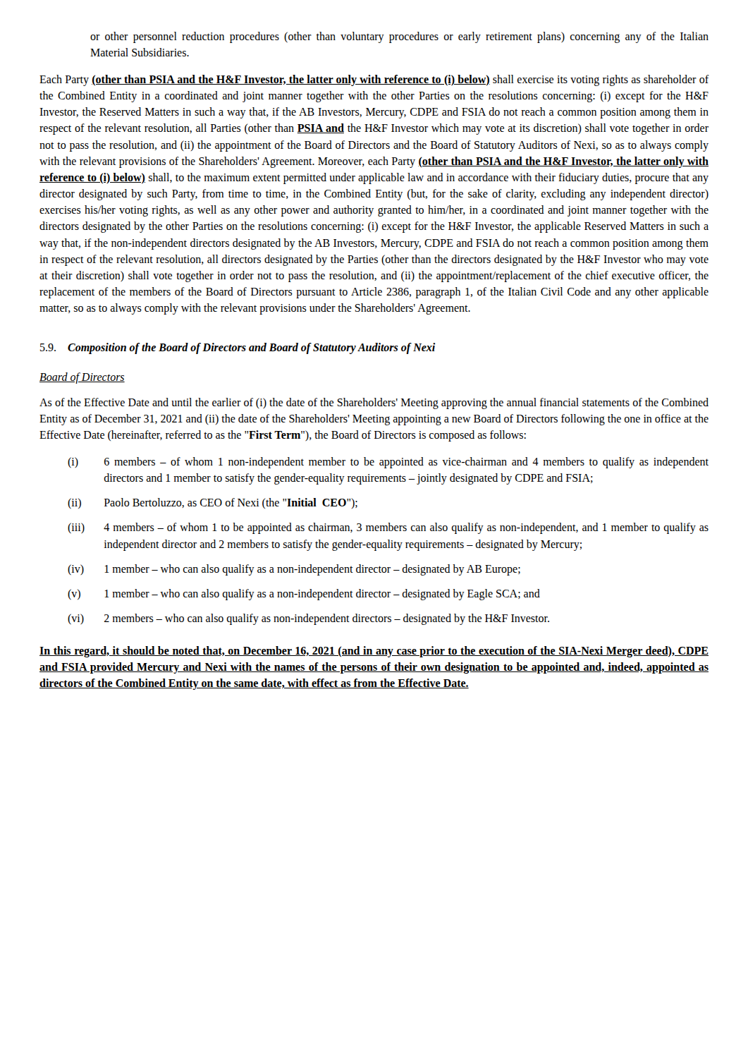or other personnel reduction procedures (other than voluntary procedures or early retirement plans) concerning any of the Italian Material Subsidiaries.
Each Party (other than PSIA and the H&F Investor, the latter only with reference to (i) below) shall exercise its voting rights as shareholder of the Combined Entity in a coordinated and joint manner together with the other Parties on the resolutions concerning: (i) except for the H&F Investor, the Reserved Matters in such a way that, if the AB Investors, Mercury, CDPE and FSIA do not reach a common position among them in respect of the relevant resolution, all Parties (other than PSIA and the H&F Investor which may vote at its discretion) shall vote together in order not to pass the resolution, and (ii) the appointment of the Board of Directors and the Board of Statutory Auditors of Nexi, so as to always comply with the relevant provisions of the Shareholders' Agreement. Moreover, each Party (other than PSIA and the H&F Investor, the latter only with reference to (i) below) shall, to the maximum extent permitted under applicable law and in accordance with their fiduciary duties, procure that any director designated by such Party, from time to time, in the Combined Entity (but, for the sake of clarity, excluding any independent director) exercises his/her voting rights, as well as any other power and authority granted to him/her, in a coordinated and joint manner together with the directors designated by the other Parties on the resolutions concerning: (i) except for the H&F Investor, the applicable Reserved Matters in such a way that, if the non-independent directors designated by the AB Investors, Mercury, CDPE and FSIA do not reach a common position among them in respect of the relevant resolution, all directors designated by the Parties (other than the directors designated by the H&F Investor who may vote at their discretion) shall vote together in order not to pass the resolution, and (ii) the appointment/replacement of the chief executive officer, the replacement of the members of the Board of Directors pursuant to Article 2386, paragraph 1, of the Italian Civil Code and any other applicable matter, so as to always comply with the relevant provisions under the Shareholders' Agreement.
5.9. Composition of the Board of Directors and Board of Statutory Auditors of Nexi
Board of Directors
As of the Effective Date and until the earlier of (i) the date of the Shareholders' Meeting approving the annual financial statements of the Combined Entity as of December 31, 2021 and (ii) the date of the Shareholders' Meeting appointing a new Board of Directors following the one in office at the Effective Date (hereinafter, referred to as the "First Term"), the Board of Directors is composed as follows:
(i) 6 members – of whom 1 non-independent member to be appointed as vice-chairman and 4 members to qualify as independent directors and 1 member to satisfy the gender-equality requirements – jointly designated by CDPE and FSIA;
(ii) Paolo Bertoluzzo, as CEO of Nexi (the "Initial CEO");
(iii) 4 members – of whom 1 to be appointed as chairman, 3 members can also qualify as non-independent, and 1 member to qualify as independent director and 2 members to satisfy the gender-equality requirements – designated by Mercury;
(iv) 1 member – who can also qualify as a non-independent director – designated by AB Europe;
(v) 1 member – who can also qualify as a non-independent director – designated by Eagle SCA; and
(vi) 2 members – who can also qualify as non-independent directors – designated by the H&F Investor.
In this regard, it should be noted that, on December 16, 2021 (and in any case prior to the execution of the SIA-Nexi Merger deed), CDPE and FSIA provided Mercury and Nexi with the names of the persons of their own designation to be appointed and, indeed, appointed as directors of the Combined Entity on the same date, with effect as from the Effective Date.